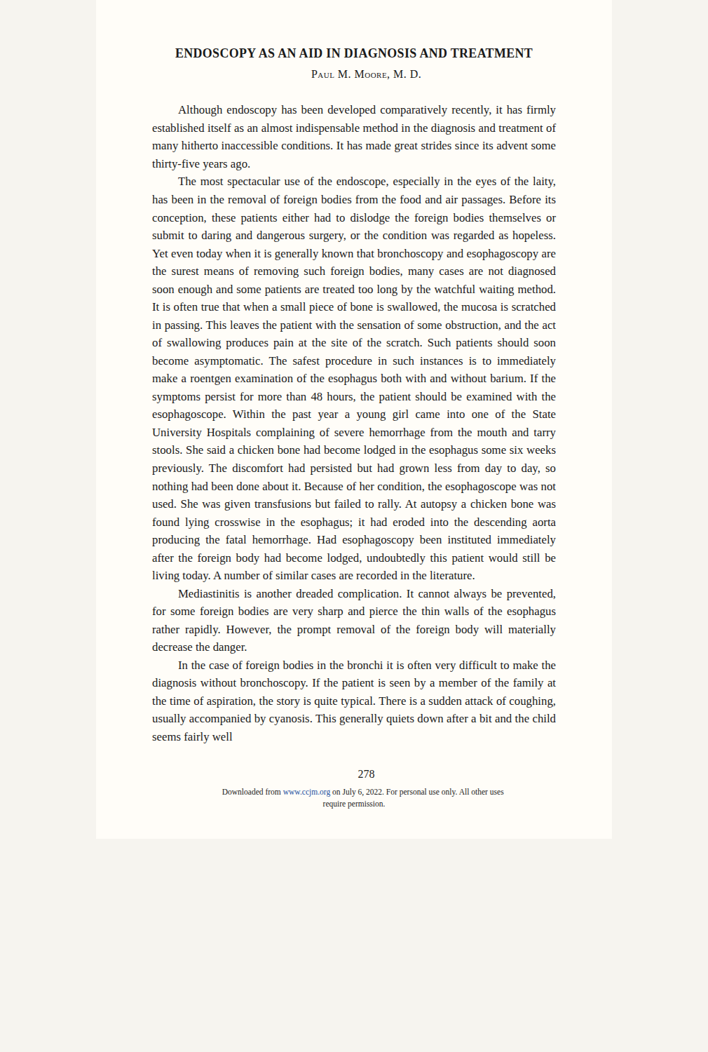Endoscopy as an Aid in Diagnosis and Treatment
Paul M. Moore, M. D.
Although endoscopy has been developed comparatively recently, it has firmly established itself as an almost indispensable method in the diagnosis and treatment of many hitherto inaccessible conditions. It has made great strides since its advent some thirty-five years ago.
The most spectacular use of the endoscope, especially in the eyes of the laity, has been in the removal of foreign bodies from the food and air passages. Before its conception, these patients either had to dislodge the foreign bodies themselves or submit to daring and dangerous surgery, or the condition was regarded as hopeless. Yet even today when it is generally known that bronchoscopy and esophagoscopy are the surest means of removing such foreign bodies, many cases are not diagnosed soon enough and some patients are treated too long by the watchful waiting method. It is often true that when a small piece of bone is swallowed, the mucosa is scratched in passing. This leaves the patient with the sensation of some obstruction, and the act of swallowing produces pain at the site of the scratch. Such patients should soon become asymptomatic. The safest procedure in such instances is to immediately make a roentgen examination of the esophagus both with and without barium. If the symptoms persist for more than 48 hours, the patient should be examined with the esophagoscope. Within the past year a young girl came into one of the State University Hospitals complaining of severe hemorrhage from the mouth and tarry stools. She said a chicken bone had become lodged in the esophagus some six weeks previously. The discomfort had persisted but had grown less from day to day, so nothing had been done about it. Because of her condition, the esophagoscope was not used. She was given transfusions but failed to rally. At autopsy a chicken bone was found lying crosswise in the esophagus; it had eroded into the descending aorta producing the fatal hemorrhage. Had esophagoscopy been instituted immediately after the foreign body had become lodged, undoubtedly this patient would still be living today. A number of similar cases are recorded in the literature.
Mediastinitis is another dreaded complication. It cannot always be prevented, for some foreign bodies are very sharp and pierce the thin walls of the esophagus rather rapidly. However, the prompt removal of the foreign body will materially decrease the danger.
In the case of foreign bodies in the bronchi it is often very difficult to make the diagnosis without bronchoscopy. If the patient is seen by a member of the family at the time of aspiration, the story is quite typical. There is a sudden attack of coughing, usually accompanied by cyanosis. This generally quiets down after a bit and the child seems fairly well
278
Downloaded from www.ccjm.org on July 6, 2022. For personal use only. All other uses
require permission.